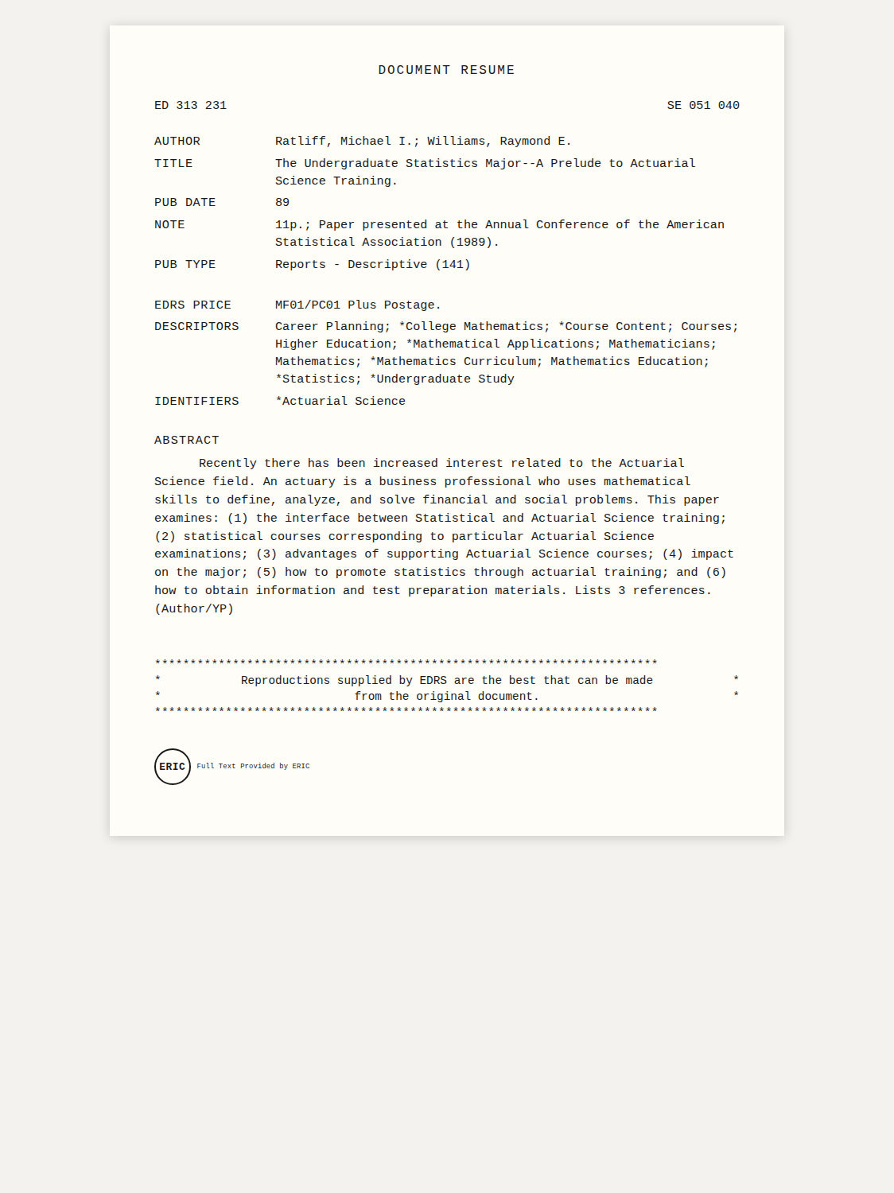DOCUMENT RESUME
ED 313 231 SE 051 040
AUTHOR
Ratliff, Michael I.; Williams, Raymond E.
TITLE
The Undergraduate Statistics Major--A Prelude to Actuarial Science Training.
PUB DATE
89
NOTE
11p.; Paper presented at the Annual Conference of the American Statistical Association (1989).
PUB TYPE
Reports - Descriptive (141)
EDRS PRICE
MF01/PC01 Plus Postage.
DESCRIPTORS
Career Planning; *College Mathematics; *Course Content; Courses; Higher Education; *Mathematical Applications; Mathematicians; Mathematics; *Mathematics Curriculum; Mathematics Education; *Statistics; *Undergraduate Study
IDENTIFIERS
*Actuarial Science
ABSTRACT
Recently there has been increased interest related to the Actuarial Science field. An actuary is a business professional who uses mathematical skills to define, analyze, and solve financial and social problems. This paper examines: (1) the interface between Statistical and Actuarial Science training; (2) statistical courses corresponding to particular Actuarial Science examinations; (3) advantages of supporting Actuarial Science courses; (4) impact on the major; (5) how to promote statistics through actuarial training; and (6) how to obtain information and test preparation materials. Lists 3 references. (Author/YP)
***********************************************************************
*Reproductions supplied by EDRS are the best that can be made*
*from the original document.*
***********************************************************************
ERIC
Full Text Provided by ERIC